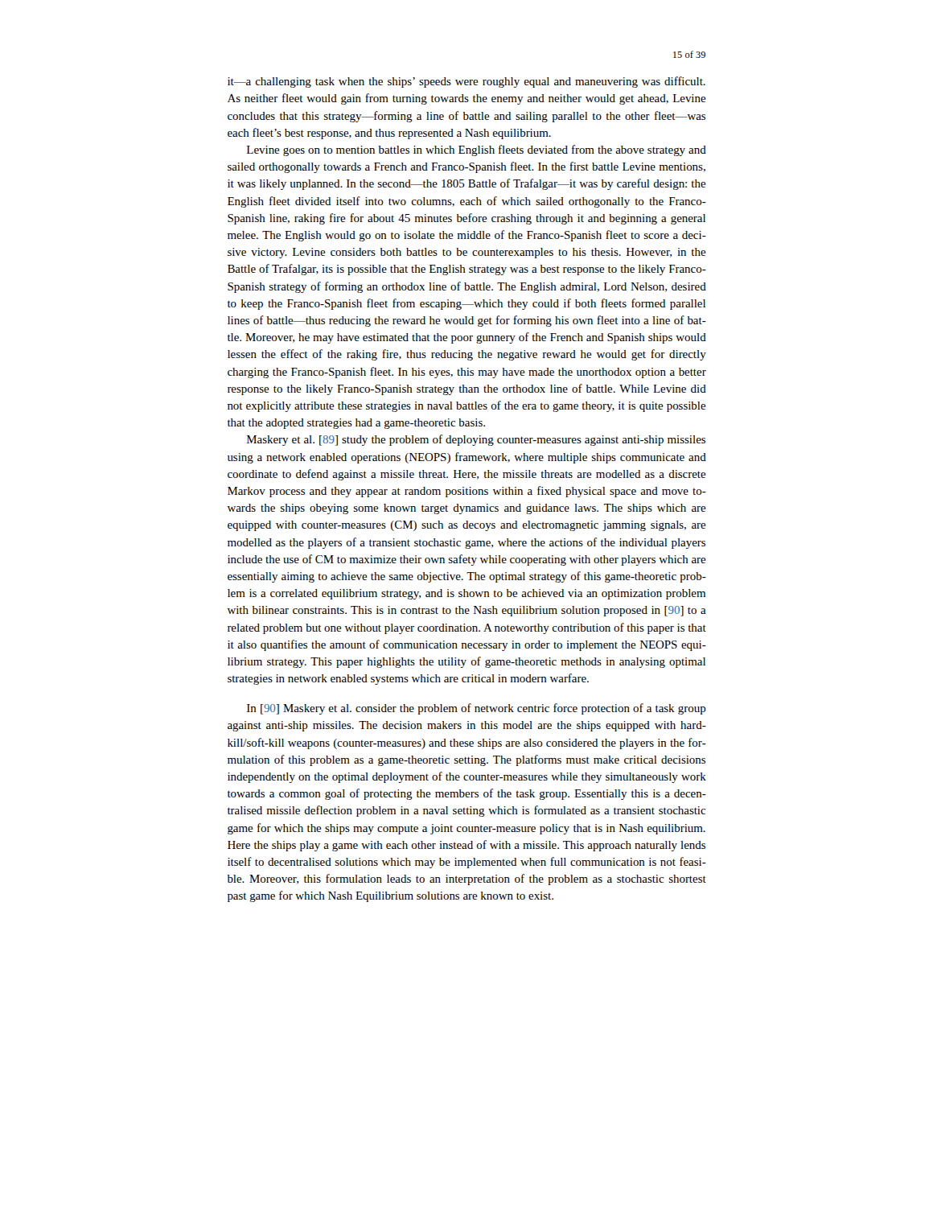15 of 39
it—a challenging task when the ships’ speeds were roughly equal and maneuvering was difficult. As neither fleet would gain from turning towards the enemy and neither would get ahead, Levine concludes that this strategy—forming a line of battle and sailing parallel to the other fleet—was each fleet’s best response, and thus represented a Nash equilibrium.
Levine goes on to mention battles in which English fleets deviated from the above strategy and sailed orthogonally towards a French and Franco-Spanish fleet. In the first battle Levine mentions, it was likely unplanned. In the second—the 1805 Battle of Trafalgar—it was by careful design: the English fleet divided itself into two columns, each of which sailed orthogonally to the Franco-Spanish line, raking fire for about 45 minutes before crashing through it and beginning a general melee. The English would go on to isolate the middle of the Franco-Spanish fleet to score a decisive victory. Levine considers both battles to be counterexamples to his thesis. However, in the Battle of Trafalgar, its is possible that the English strategy was a best response to the likely Franco-Spanish strategy of forming an orthodox line of battle. The English admiral, Lord Nelson, desired to keep the Franco-Spanish fleet from escaping—which they could if both fleets formed parallel lines of battle—thus reducing the reward he would get for forming his own fleet into a line of battle. Moreover, he may have estimated that the poor gunnery of the French and Spanish ships would lessen the effect of the raking fire, thus reducing the negative reward he would get for directly charging the Franco-Spanish fleet. In his eyes, this may have made the unorthodox option a better response to the likely Franco-Spanish strategy than the orthodox line of battle. While Levine did not explicitly attribute these strategies in naval battles of the era to game theory, it is quite possible that the adopted strategies had a game-theoretic basis.
Maskery et al. [89] study the problem of deploying counter-measures against anti-ship missiles using a network enabled operations (NEOPS) framework, where multiple ships communicate and coordinate to defend against a missile threat. Here, the missile threats are modelled as a discrete Markov process and they appear at random positions within a fixed physical space and move towards the ships obeying some known target dynamics and guidance laws. The ships which are equipped with counter-measures (CM) such as decoys and electromagnetic jamming signals, are modelled as the players of a transient stochastic game, where the actions of the individual players include the use of CM to maximize their own safety while cooperating with other players which are essentially aiming to achieve the same objective. The optimal strategy of this game-theoretic problem is a correlated equilibrium strategy, and is shown to be achieved via an optimization problem with bilinear constraints. This is in contrast to the Nash equilibrium solution proposed in [90] to a related problem but one without player coordination. A noteworthy contribution of this paper is that it also quantifies the amount of communication necessary in order to implement the NEOPS equilibrium strategy. This paper highlights the utility of game-theoretic methods in analysing optimal strategies in network enabled systems which are critical in modern warfare.
In [90] Maskery et al. consider the problem of network centric force protection of a task group against anti-ship missiles. The decision makers in this model are the ships equipped with hard-kill/soft-kill weapons (counter-measures) and these ships are also considered the players in the formulation of this problem as a game-theoretic setting. The platforms must make critical decisions independently on the optimal deployment of the counter-measures while they simultaneously work towards a common goal of protecting the members of the task group. Essentially this is a decentralised missile deflection problem in a naval setting which is formulated as a transient stochastic game for which the ships may compute a joint counter-measure policy that is in Nash equilibrium. Here the ships play a game with each other instead of with a missile. This approach naturally lends itself to decentralised solutions which may be implemented when full communication is not feasible. Moreover, this formulation leads to an interpretation of the problem as a stochastic shortest past game for which Nash Equilibrium solutions are known to exist.